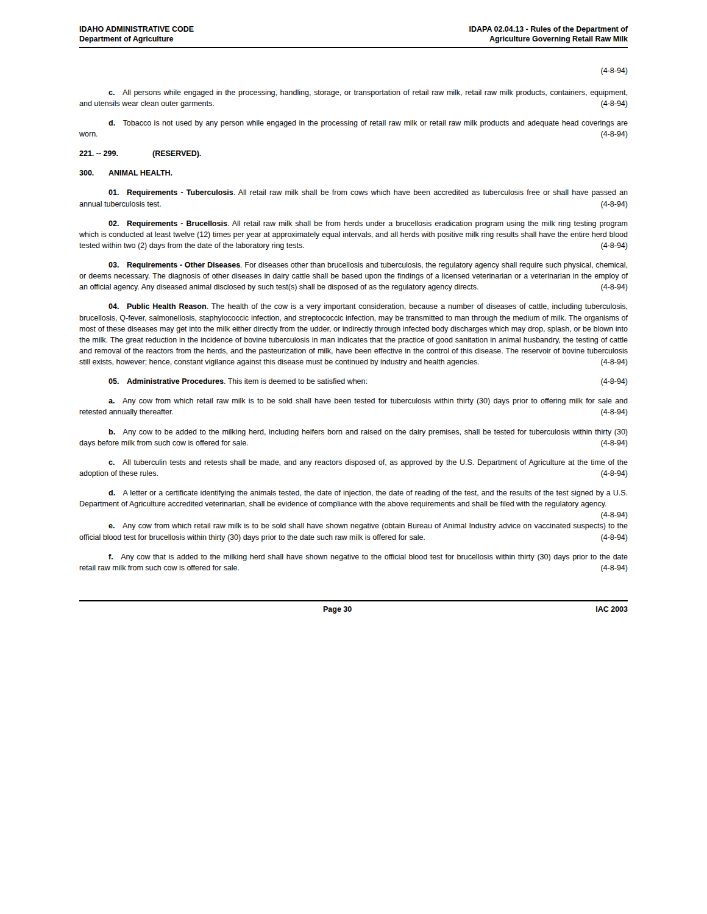IDAHO ADMINISTRATIVE CODE
Department of Agriculture
IDAPA 02.04.13 - Rules of the Department of
Agriculture Governing Retail Raw Milk
(4-8-94)
c. All persons while engaged in the processing, handling, storage, or transportation of retail raw milk, retail raw milk products, containers, equipment, and utensils wear clean outer garments.(4-8-94)
d. Tobacco is not used by any person while engaged in the processing of retail raw milk or retail raw milk products and adequate head coverings are worn.(4-8-94)
221. -- 299.(RESERVED).
300. ANIMAL HEALTH.
01. Requirements - Tuberculosis. All retail raw milk shall be from cows which have been accredited as tuberculosis free or shall have passed an annual tuberculosis test.(4-8-94)
02. Requirements - Brucellosis. All retail raw milk shall be from herds under a brucellosis eradication program using the milk ring testing program which is conducted at least twelve (12) times per year at approximately equal intervals, and all herds with positive milk ring results shall have the entire herd blood tested within two (2) days from the date of the laboratory ring tests.(4-8-94)
03. Requirements - Other Diseases. For diseases other than brucellosis and tuberculosis, the regulatory agency shall require such physical, chemical, or deems necessary. The diagnosis of other diseases in dairy cattle shall be based upon the findings of a licensed veterinarian or a veterinarian in the employ of an official agency. Any diseased animal disclosed by such test(s) shall be disposed of as the regulatory agency directs.(4-8-94)
04. Public Health Reason. The health of the cow is a very important consideration, because a number of diseases of cattle, including tuberculosis, brucellosis, Q-fever, salmonellosis, staphylococcic infection, and streptococcic infection, may be transmitted to man through the medium of milk. The organisms of most of these diseases may get into the milk either directly from the udder, or indirectly through infected body discharges which may drop, splash, or be blown into the milk. The great reduction in the incidence of bovine tuberculosis in man indicates that the practice of good sanitation in animal husbandry, the testing of cattle and removal of the reactors from the herds, and the pasteurization of milk, have been effective in the control of this disease. The reservoir of bovine tuberculosis still exists, however; hence, constant vigilance against this disease must be continued by industry and health agencies.(4-8-94)
05. Administrative Procedures. This item is deemed to be satisfied when:(4-8-94)
a. Any cow from which retail raw milk is to be sold shall have been tested for tuberculosis within thirty (30) days prior to offering milk for sale and retested annually thereafter.(4-8-94)
b. Any cow to be added to the milking herd, including heifers born and raised on the dairy premises, shall be tested for tuberculosis within thirty (30) days before milk from such cow is offered for sale.(4-8-94)
c. All tuberculin tests and retests shall be made, and any reactors disposed of, as approved by the U.S. Department of Agriculture at the time of the adoption of these rules.(4-8-94)
d. A letter or a certificate identifying the animals tested, the date of injection, the date of reading of the test, and the results of the test signed by a U.S. Department of Agriculture accredited veterinarian, shall be evidence of compliance with the above requirements and shall be filed with the regulatory agency.(4-8-94)
e. Any cow from which retail raw milk is to be sold shall have shown negative (obtain Bureau of Animal Industry advice on vaccinated suspects) to the official blood test for brucellosis within thirty (30) days prior to the date such raw milk is offered for sale.(4-8-94)
f. Any cow that is added to the milking herd shall have shown negative to the official blood test for brucellosis within thirty (30) days prior to the date retail raw milk from such cow is offered for sale.(4-8-94)
Page 30
IAC 2003